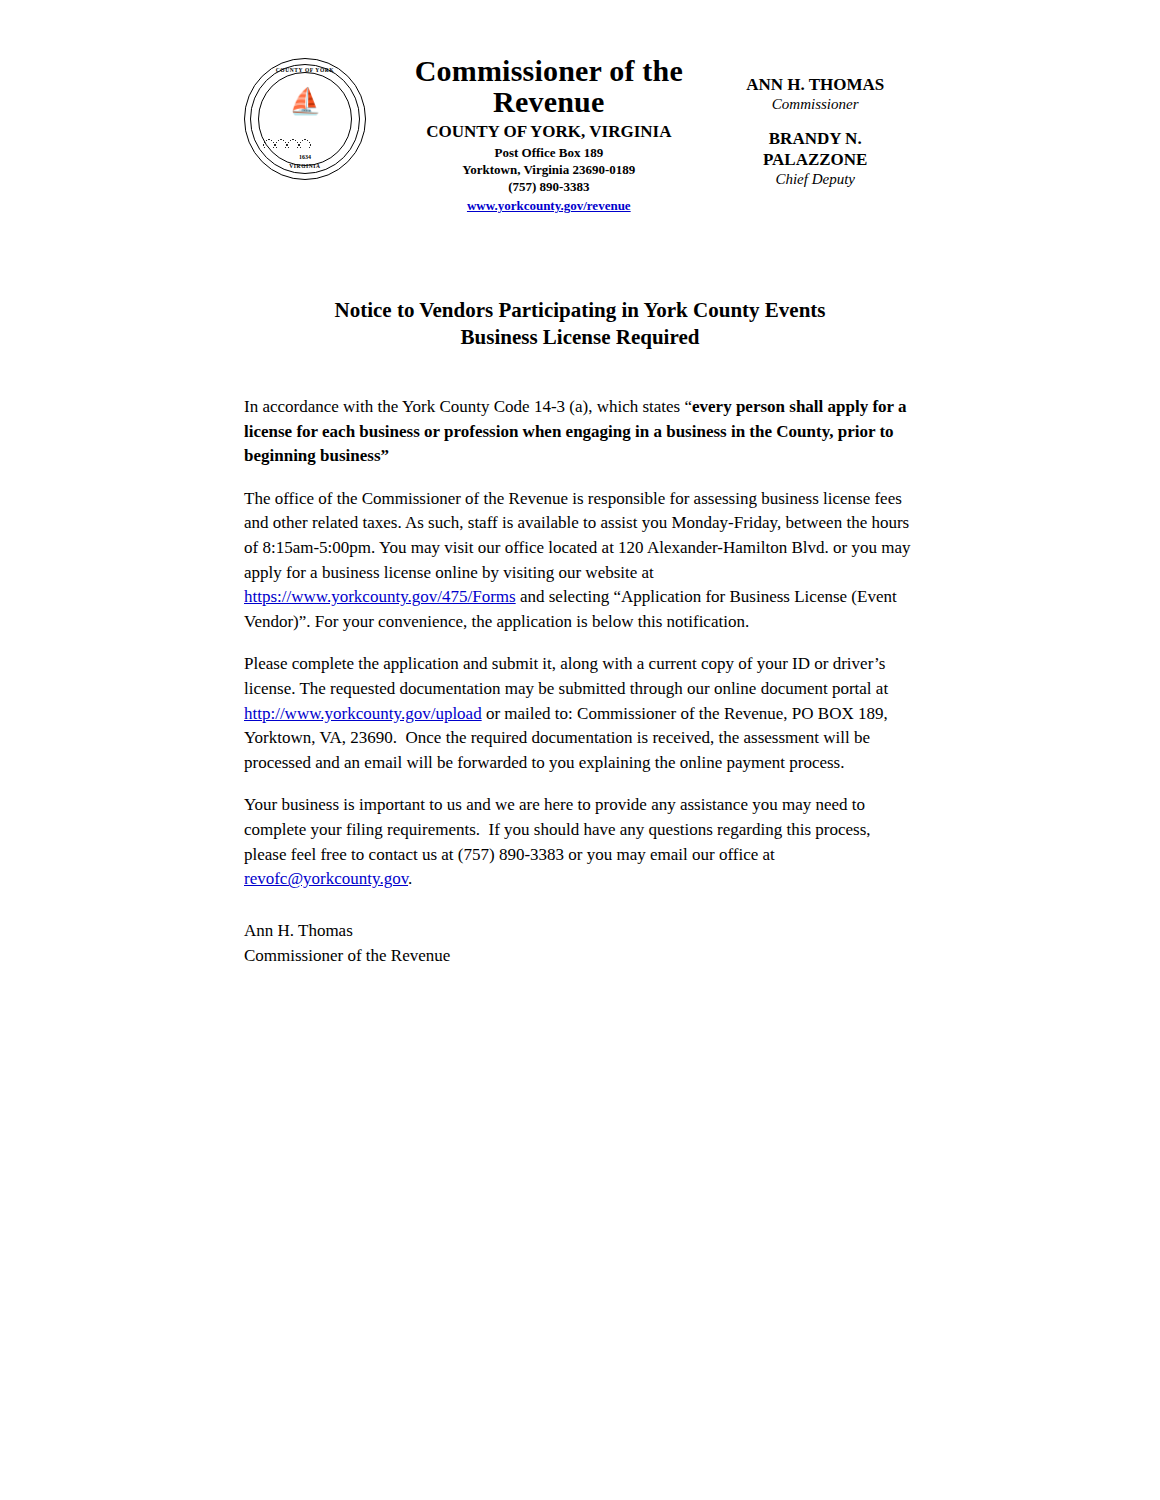COUNTY OF YORK
⛵
1634
VIRGINIA
Commissioner of the Revenue
COUNTY OF YORK, VIRGINIA
Post Office Box 189
Yorktown, Virginia 23690-0189
(757) 890-3383
www.yorkcounty.gov/revenue
ANN H. THOMAS
Commissioner
BRANDY N. PALAZZONE
Chief Deputy
Notice to Vendors Participating in York County Events Business License Required
In accordance with the York County Code 14-3 (a), which states “every person shall apply for a license for each business or profession when engaging in a business in the County, prior to beginning business”
The office of the Commissioner of the Revenue is responsible for assessing business license fees and other related taxes. As such, staff is available to assist you Monday-Friday, between the hours of 8:15am-5:00pm. You may visit our office located at 120 Alexander-Hamilton Blvd. or you may apply for a business license online by visiting our website at https://www.yorkcounty.gov/475/Forms and selecting “Application for Business License (Event Vendor)”. For your convenience, the application is below this notification.
Please complete the application and submit it, along with a current copy of your ID or driver’s license. The requested documentation may be submitted through our online document portal at http://www.yorkcounty.gov/upload or mailed to: Commissioner of the Revenue, PO BOX 189, Yorktown, VA, 23690. Once the required documentation is received, the assessment will be processed and an email will be forwarded to you explaining the online payment process.
Your business is important to us and we are here to provide any assistance you may need to complete your filing requirements. If you should have any questions regarding this process, please feel free to contact us at (757) 890-3383 or you may email our office at revofc@yorkcounty.gov.
Ann H. Thomas
Commissioner of the Revenue